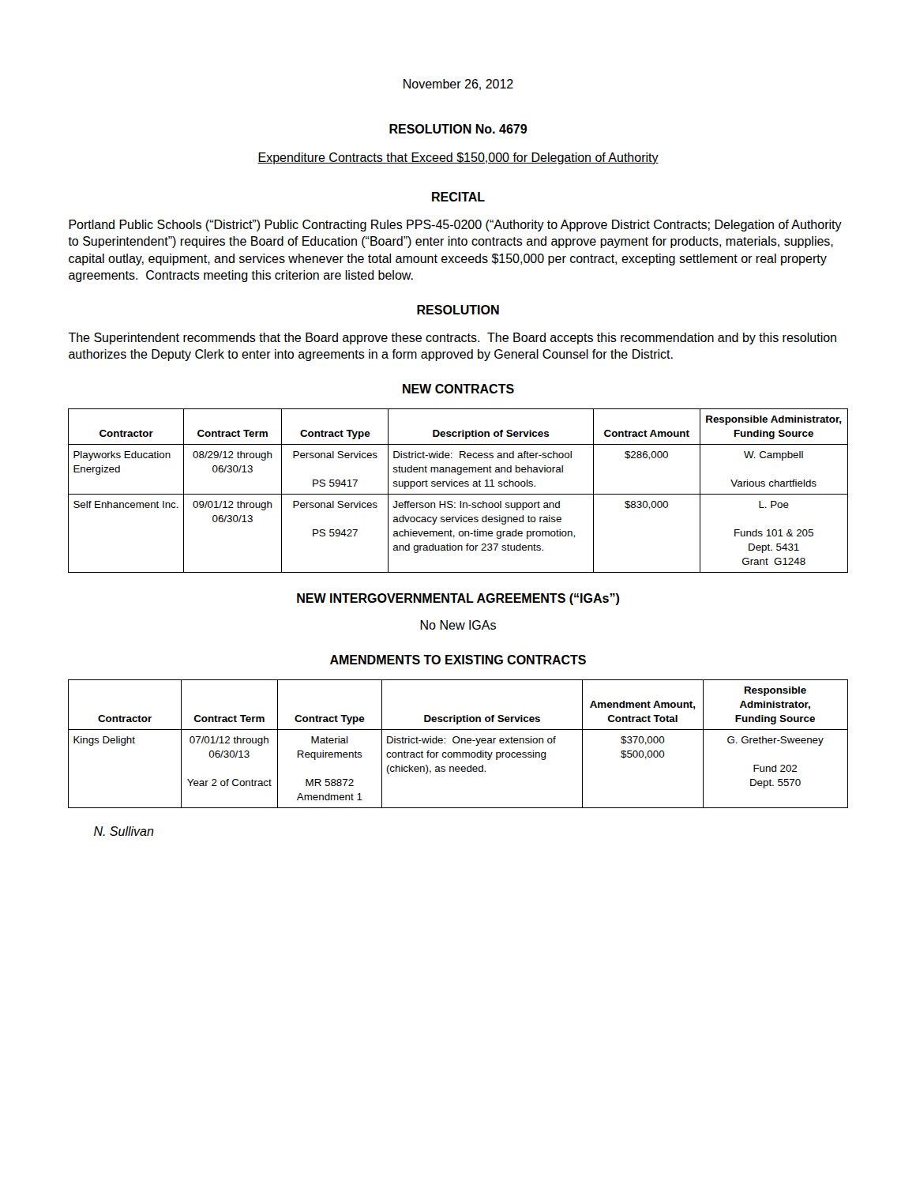November 26, 2012
RESOLUTION No. 4679
Expenditure Contracts that Exceed $150,000 for Delegation of Authority
RECITAL
Portland Public Schools (“District”) Public Contracting Rules PPS-45-0200 (“Authority to Approve District Contracts; Delegation of Authority to Superintendent”) requires the Board of Education (“Board”) enter into contracts and approve payment for products, materials, supplies, capital outlay, equipment, and services whenever the total amount exceeds $150,000 per contract, excepting settlement or real property agreements. Contracts meeting this criterion are listed below.
RESOLUTION
The Superintendent recommends that the Board approve these contracts. The Board accepts this recommendation and by this resolution authorizes the Deputy Clerk to enter into agreements in a form approved by General Counsel for the District.
NEW CONTRACTS
| Contractor | Contract Term | Contract Type | Description of Services | Contract Amount | Responsible Administrator, Funding Source |
| --- | --- | --- | --- | --- | --- |
| Playworks Education Energized | 08/29/12 through 06/30/13 | Personal Services PS 59417 | District-wide: Recess and after-school student management and behavioral support services at 11 schools. | $286,000 | W. Campbell Various chartfields |
| Self Enhancement Inc. | 09/01/12 through 06/30/13 | Personal Services PS 59427 | Jefferson HS: In-school support and advocacy services designed to raise achievement, on-time grade promotion, and graduation for 237 students. | $830,000 | L. Poe Funds 101 & 205 Dept. 5431 Grant G1248 |
NEW INTERGOVERNMENTAL AGREEMENTS (“IGAs”)
No New IGAs
AMENDMENTS TO EXISTING CONTRACTS
| Contractor | Contract Term | Contract Type | Description of Services | Amendment Amount, Contract Total | Responsible Administrator, Funding Source |
| --- | --- | --- | --- | --- | --- |
| Kings Delight | 07/01/12 through 06/30/13 Year 2 of Contract | Material Requirements MR 58872 Amendment 1 | District-wide: One-year extension of contract for commodity processing (chicken), as needed. | $370,000 $500,000 | G. Grether-Sweeney Fund 202 Dept. 5570 |
N. Sullivan